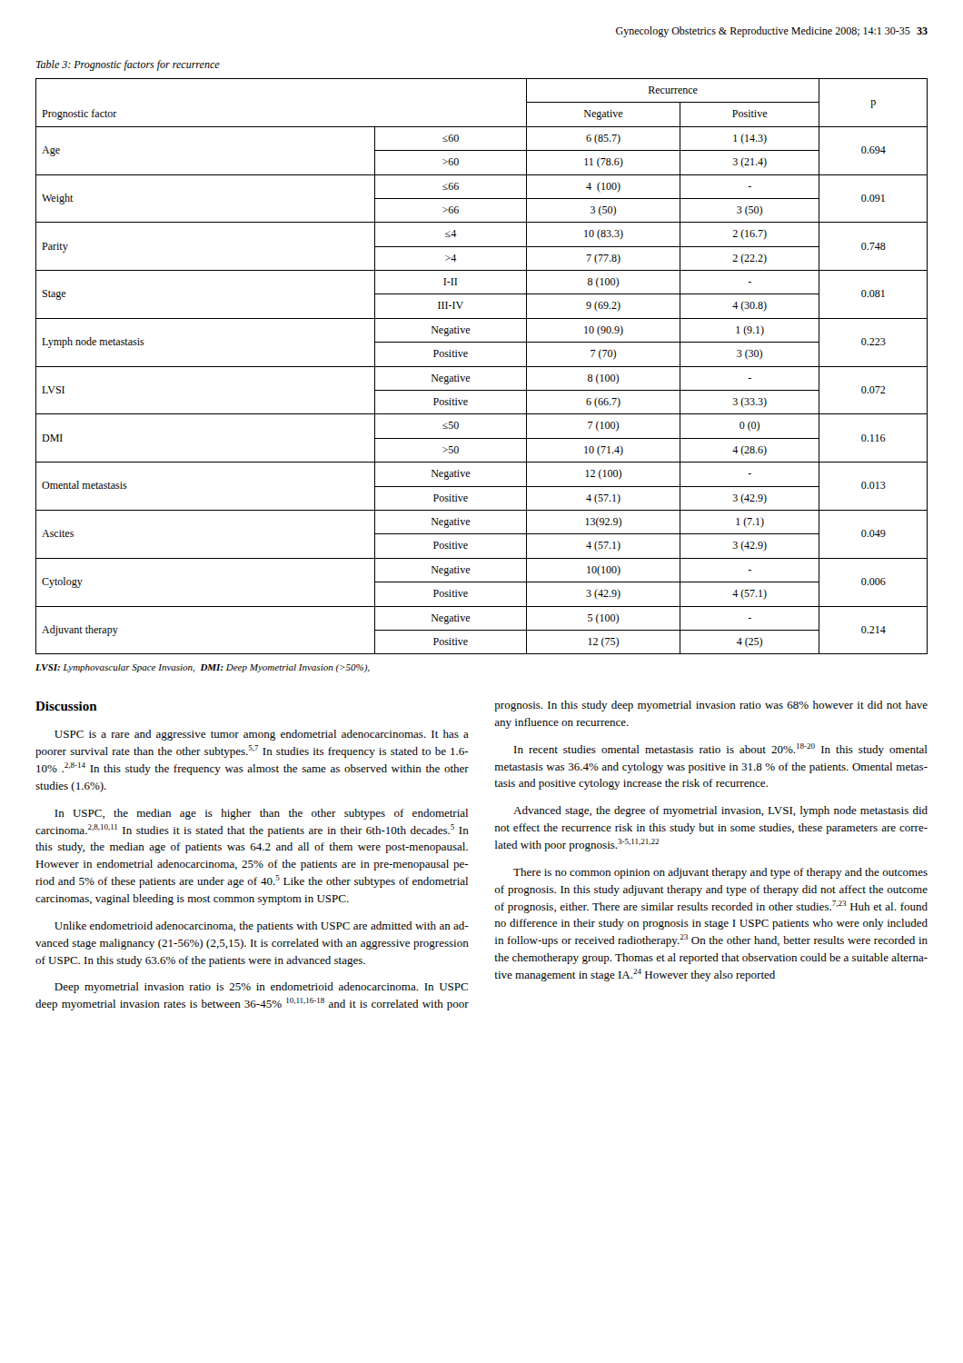Gynecology Obstetrics & Reproductive Medicine 2008; 14:1 30-3533
Table 3: Prognostic factors for recurrence
| Prognostic factor | Recurrence | p |
| --- | --- | --- |
| Negative | Positive |
| Age | ≤60 | 6 (85.7) | 1 (14.3) | 0.694 |
| >60 | 11 (78.6) | 3 (21.4) |
| Weight | ≤66 | 4 (100) | - | 0.091 |
| >66 | 3 (50) | 3 (50) |
| Parity | ≤4 | 10 (83.3) | 2 (16.7) | 0.748 |
| >4 | 7 (77.8) | 2 (22.2) |
| Stage | I-II | 8 (100) | - | 0.081 |
| III-IV | 9 (69.2) | 4 (30.8) |
| Lymph node metastasis | Negative | 10 (90.9) | 1 (9.1) | 0.223 |
| Positive | 7 (70) | 3 (30) |
| LVSI | Negative | 8 (100) | - | 0.072 |
| Positive | 6 (66.7) | 3 (33.3) |
| DMI | ≤50 | 7 (100) | 0 (0) | 0.116 |
| >50 | 10 (71.4) | 4 (28.6) |
| Omental metastasis | Negative | 12 (100) | - | 0.013 |
| Positive | 4 (57.1) | 3 (42.9) |
| Ascites | Negative | 13(92.9) | 1 (7.1) | 0.049 |
| Positive | 4 (57.1) | 3 (42.9) |
| Cytology | Negative | 10(100) | - | 0.006 |
| Positive | 3 (42.9) | 4 (57.1) |
| Adjuvant therapy | Negative | 5 (100) | - | 0.214 |
| Positive | 12 (75) | 4 (25) |
LVSI: Lymphovascular Space Invasion, DMI: Deep Myometrial Invasion (>50%),
Discussion
USPC is a rare and aggressive tumor among endometrial adenocarcinomas. It has a poorer survival rate than the other subtypes.5,7 In studies its frequency is stated to be 1.6-10% .2,8-14 In this study the frequency was almost the same as observed within the other studies (1.6%).
In USPC, the median age is higher than the other subtypes of endometrial carcinoma.2,8,10,11 In studies it is stated that the patients are in their 6th-10th decades.5 In this study, the median age of patients was 64.2 and all of them were post-menopausal. However in endometrial adenocarcinoma, 25% of the patients are in pre-menopausal period and 5% of these patients are under age of 40.5 Like the other subtypes of endometrial carcinomas, vaginal bleeding is most common symptom in USPC.
Unlike endometrioid adenocarcinoma, the patients with USPC are admitted with an advanced stage malignancy (21-56%) (2,5,15). It is correlated with an aggressive progression of USPC. In this study 63.6% of the patients were in advanced stages.
Deep myometrial invasion ratio is 25% in endometrioid adenocarcinoma. In USPC deep myometrial invasion rates is between 36-45% 10,11,16-18 and it is correlated with poor prognosis. In this study deep myometrial invasion ratio was 68% however it did not have any influence on recurrence.
In recent studies omental metastasis ratio is about 20%.18-20 In this study omental metastasis was 36.4% and cytology was positive in 31.8 % of the patients. Omental metastasis and positive cytology increase the risk of recurrence.
Advanced stage, the degree of myometrial invasion, LVSI, lymph node metastasis did not effect the recurrence risk in this study but in some studies, these parameters are correlated with poor prognosis.3-5,11,21,22
There is no common opinion on adjuvant therapy and type of therapy and the outcomes of prognosis. In this study adjuvant therapy and type of therapy did not affect the outcome of prognosis, either. There are similar results recorded in other studies.7,23 Huh et al. found no difference in their study on prognosis in stage I USPC patients who were only included in follow-ups or received radiotherapy.23 On the other hand, better results were recorded in the chemotherapy group. Thomas et al reported that observation could be a suitable alternative management in stage IA.24 However they also reported